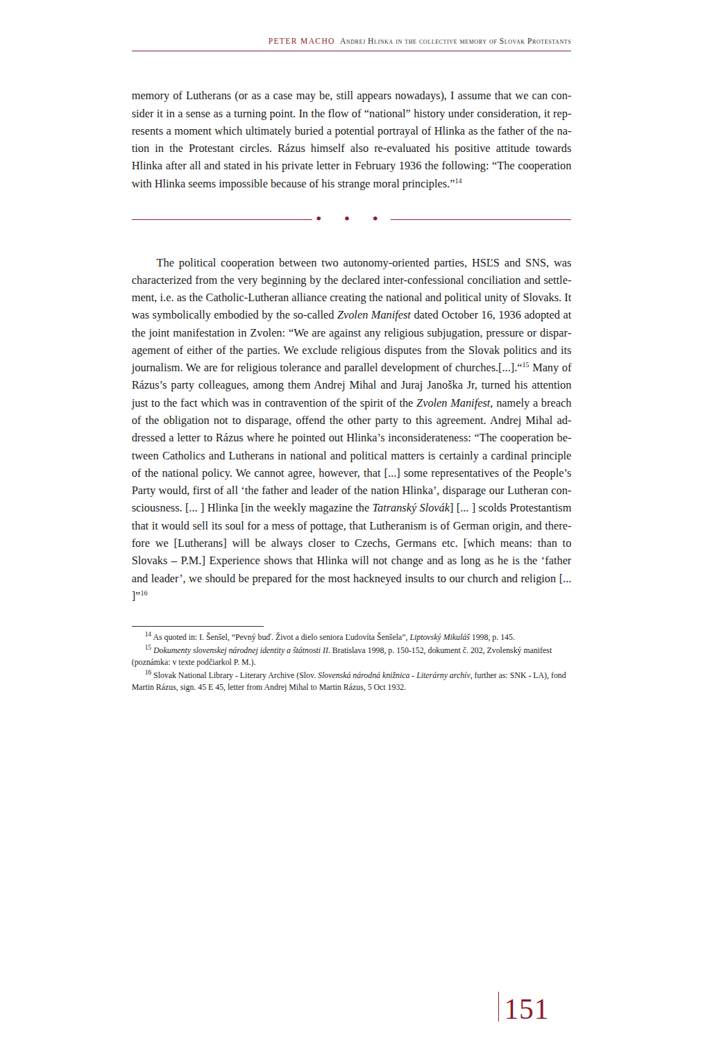PETER MACHO Andrej Hlinka in the collective memory of Slovak Protestants
memory of Lutherans (or as a case may be, still appears nowadays), I assume that we can consider it in a sense as a turning point. In the flow of “national” history under consideration, it represents a moment which ultimately buried a potential portrayal of Hlinka as the father of the nation in the Protestant circles. Rázus himself also re-evaluated his positive attitude towards Hlinka after all and stated in his private letter in February 1936 the following: “The cooperation with Hlinka seems impossible because of his strange moral principles.”14
• • •
The political cooperation between two autonomy-oriented parties, HSĽS and SNS, was characterized from the very beginning by the declared inter-confessional conciliation and settlement, i.e. as the Catholic-Lutheran alliance creating the national and political unity of Slovaks. It was symbolically embodied by the so-called Zvolen Manifest dated October 16, 1936 adopted at the joint manifestation in Zvolen: “We are against any religious subjugation, pressure or disparagement of either of the parties. We exclude religious disputes from the Slovak politics and its journalism. We are for religious tolerance and parallel development of churches.[...].“15 Many of Rázus’s party colleagues, among them Andrej Mihal and Juraj Janoška Jr, turned his attention just to the fact which was in contravention of the spirit of the Zvolen Manifest, namely a breach of the obligation not to disparage, offend the other party to this agreement. Andrej Mihal addressed a letter to Rázus where he pointed out Hlinka’s inconsiderateness: “The cooperation between Catholics and Lutherans in national and political matters is certainly a cardinal principle of the national policy. We cannot agree, however, that [...] some representatives of the People’s Party would, first of all ‘the father and leader of the nation Hlinka’, disparage our Lutheran consciousness. [... ] Hlinka [in the weekly magazine the Tatranský Slovák] [... ] scolds Protestantism that it would sell its soul for a mess of pottage, that Lutheranism is of German origin, and therefore we [Lutherans] will be always closer to Czechs, Germans etc. [which means: than to Slovaks – P.M.] Experience shows that Hlinka will not change and as long as he is the ‘father and leader’, we should be prepared for the most hackneyed insults to our church and religion [... ]”16
14 As quoted in: I. Šenšel, “Pevný buď. Život a dielo seniora Ľudovíta Šenšela”, Liptovský Mikuláš 1998, p. 145.
15 Dokumenty slovenskej národnej identity a štátnosti II. Bratislava 1998, p. 150-152, dokument č. 202, Zvolenský manifest (poznámka: v texte podčiarkol P. M.).
16 Slovak National Library - Literary Archive (Slov. Slovenská národná knižnica - Literárny archív, further as: SNK - LA), fond Martin Rázus, sign. 45 E 45, letter from Andrej Mihal to Martin Rázus, 5 Oct 1932.
151